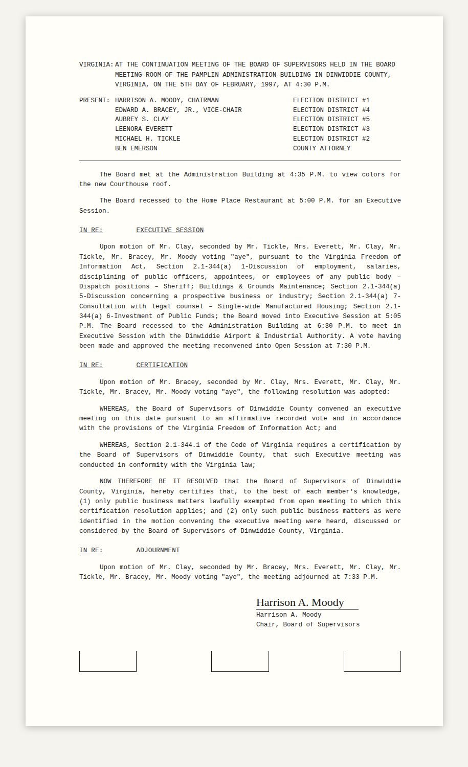| VIRGINIA: | AT THE CONTINUATION MEETING OF THE BOARD OF SUPERVISORS HELD IN THE BOARD MEETING ROOM OF THE PAMPLIN ADMINISTRATION BUILDING IN DINWIDDIE COUNTY, VIRGINIA, ON THE 5TH DAY OF FEBRUARY, 1997, AT 4:30 P.M. |
| PRESENT: | / HARRISON A. MOODY, CHAIRMAN / ELECTION DISTRICT #1 / / EDWARD A. BRACEY, JR., VICE-CHAIR / ELECTION DISTRICT #4 / / AUBREY S. CLAY / ELECTION DISTRICT #5 / / LEENORA EVERETT / ELECTION DISTRICT #3 / / MICHAEL H. TICKLE / ELECTION DISTRICT #2 / / BEN EMERSON / COUNTY ATTORNEY / |
The Board met at the Administration Building at 4:35 P.M. to view colors for the new Courthouse roof.
The Board recessed to the Home Place Restaurant at 5:00 P.M. for an Executive Session.
IN RE: EXECUTIVE SESSION
Upon motion of Mr. Clay, seconded by Mr. Tickle, Mrs. Everett, Mr. Clay, Mr. Tickle, Mr. Bracey, Mr. Moody voting "aye", pursuant to the Virginia Freedom of Information Act, Section 2.1-344(a) 1-Discussion of employment, salaries, disciplining of public officers, appointees, or employees of any public body – Dispatch positions – Sheriff; Buildings & Grounds Maintenance; Section 2.1-344(a) 5-Discussion concerning a prospective business or industry; Section 2.1-344(a) 7-Consultation with legal counsel – Single-wide Manufactured Housing; Section 2.1-344(a) 6-Investment of Public Funds; the Board moved into Executive Session at 5:05 P.M. The Board recessed to the Administration Building at 6:30 P.M. to meet in Executive Session with the Dinwiddie Airport & Industrial Authority. A vote having been made and approved the meeting reconvened into Open Session at 7:30 P.M.
IN RE: CERTIFICATION
Upon motion of Mr. Bracey, seconded by Mr. Clay, Mrs. Everett, Mr. Clay, Mr. Tickle, Mr. Bracey, Mr. Moody voting "aye", the following resolution was adopted:
WHEREAS, the Board of Supervisors of Dinwiddie County convened an executive meeting on this date pursuant to an affirmative recorded vote and in accordance with the provisions of the Virginia Freedom of Information Act; and
WHEREAS, Section 2.1-344.1 of the Code of Virginia requires a certification by the Board of Supervisors of Dinwiddie County, that such Executive meeting was conducted in conformity with the Virginia law;
NOW THEREFORE BE IT RESOLVED that the Board of Supervisors of Dinwiddie County, Virginia, hereby certifies that, to the best of each member's knowledge, (1) only public business matters lawfully exempted from open meeting to which this certification resolution applies; and (2) only such public business matters as were identified in the motion convening the executive meeting were heard, discussed or considered by the Board of Supervisors of Dinwiddie County, Virginia.
IN RE: ADJOURNMENT
Upon motion of Mr. Clay, seconded by Mr. Bracey, Mrs. Everett, Mr. Clay, Mr. Tickle, Mr. Bracey, Mr. Moody voting "aye", the meeting adjourned at 7:33 P.M.
Harrison A. Moody
Harrison A. Moody
Chair, Board of Supervisors